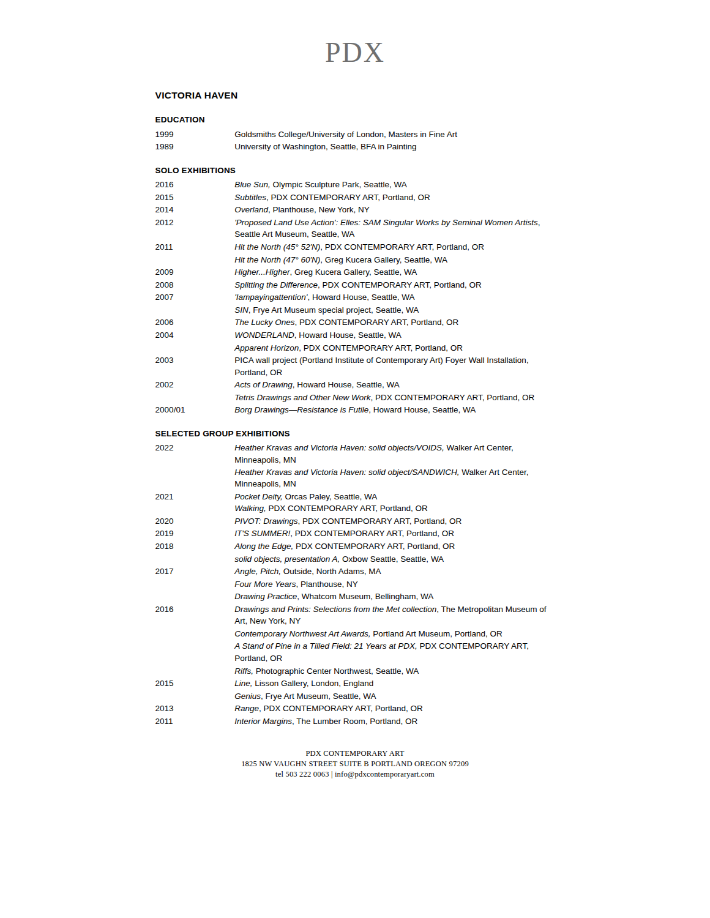PDX
VICTORIA HAVEN
EDUCATION
| 1999 | Goldsmiths College/University of London, Masters in Fine Art |
| 1989 | University of Washington, Seattle, BFA in Painting |
SOLO EXHIBITIONS
| 2016 | Blue Sun, Olympic Sculpture Park, Seattle, WA |
| 2015 | Subtitles , PDX CONTEMPORARY ART, Portland, OR |
| 2014 | Overland , Planthouse, New York, NY |
| 2012 | 'Proposed Land Use Action': Elles: SAM Singular Works by Seminal Women Artists , Seattle Art Museum, Seattle, WA |
| 2011 | Hit the North (45° 52'N) , PDX CONTEMPORARY ART, Portland, OR |
| | Hit the North (47° 60'N) , Greg Kucera Gallery, Seattle, WA |
| 2009 | Higher...Higher , Greg Kucera Gallery, Seattle, WA |
| 2008 | Splitting the Difference , PDX CONTEMPORARY ART, Portland, OR |
| 2007 | 'Iampayingattention' , Howard House, Seattle, WA |
| | SIN , Frye Art Museum special project, Seattle, WA |
| 2006 | The Lucky Ones , PDX CONTEMPORARY ART, Portland, OR |
| 2004 | WONDERLAND , Howard House, Seattle, WA |
| | Apparent Horizon , PDX CONTEMPORARY ART, Portland, OR |
| 2003 | PICA wall project (Portland Institute of Contemporary Art) Foyer Wall Installation, Portland, OR |
| 2002 | Acts of Drawing , Howard House, Seattle, WA |
| | Tetris Drawings and Other New Work , PDX CONTEMPORARY ART, Portland, OR |
| 2000/01 | Borg Drawings—Resistance is Futile , Howard House, Seattle, WA |
SELECTED GROUP EXHIBITIONS
| 2022 | Heather Kravas and Victoria Haven: solid objects/VOIDS, Walker Art Center, Minneapolis, MN Heather Kravas and Victoria Haven: solid object/SANDWICH, Walker Art Center, Minneapolis, MN |
| 2021 | Pocket Deity, Orcas Paley, Seattle, WA Walking, PDX CONTEMPORARY ART, Portland, OR |
| 2020 | PIVOT: Drawings , PDX CONTEMPORARY ART, Portland, OR |
| 2019 | IT'S SUMMER! , PDX CONTEMPORARY ART, Portland, OR |
| 2018 | Along the Edge, PDX CONTEMPORARY ART, Portland, OR |
| | solid objects, presentation A, Oxbow Seattle, Seattle, WA |
| 2017 | Angle, Pitch, Outside, North Adams, MA |
| | Four More Years , Planthouse, NY |
| | Drawing Practice , Whatcom Museum, Bellingham, WA |
| 2016 | Drawings and Prints: Selections from the Met collection , The Metropolitan Museum of Art, New York, NY |
| | Contemporary Northwest Art Awards, Portland Art Museum, Portland, OR |
| | A Stand of Pine in a Tilled Field: 21 Years at PDX, PDX CONTEMPORARY ART, Portland, OR |
| | Riffs, Photographic Center Northwest, Seattle, WA |
| 2015 | Line, Lisson Gallery, London, England |
| | Genius , Frye Art Museum, Seattle, WA |
| 2013 | Range , PDX CONTEMPORARY ART, Portland, OR |
| 2011 | Interior Margins , The Lumber Room, Portland, OR |
PDX CONTEMPORARY ART
1825 NW VAUGHN STREET SUITE B PORTLAND OREGON 97209
tel 503 222 0063 | info@pdxcontemporaryart.com